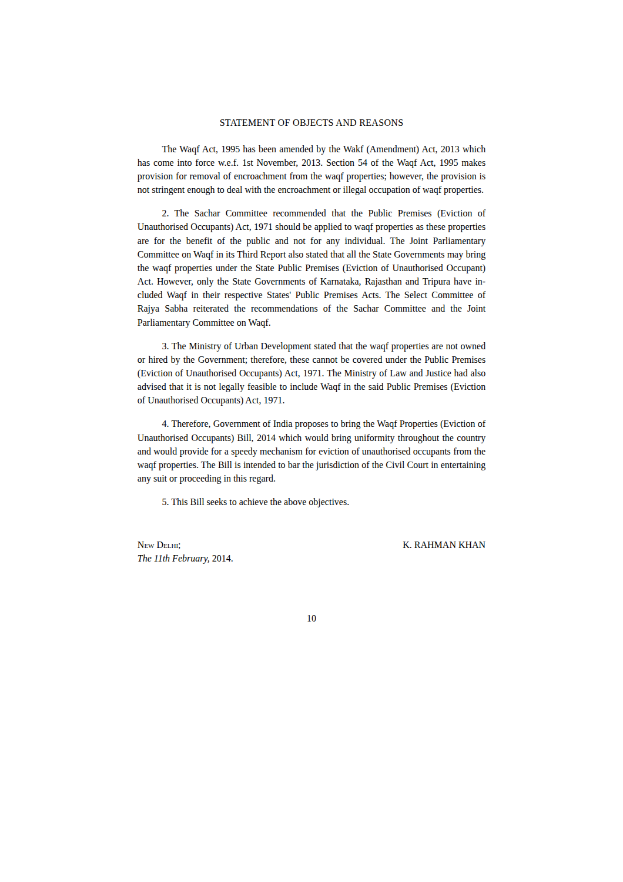STATEMENT OF OBJECTS AND REASONS
The Waqf Act, 1995 has been amended by the Wakf (Amendment) Act, 2013 which has come into force w.e.f. 1st November, 2013. Section 54 of the Waqf Act, 1995 makes provision for removal of encroachment from the waqf properties; however, the provision is not stringent enough to deal with the encroachment or illegal occupation of waqf properties.
2. The Sachar Committee recommended that the Public Premises (Eviction of Unauthorised Occupants) Act, 1971 should be applied to waqf properties as these properties are for the benefit of the public and not for any individual. The Joint Parliamentary Committee on Waqf in its Third Report also stated that all the State Governments may bring the waqf properties under the State Public Premises (Eviction of Unauthorised Occupant) Act. However, only the State Governments of Karnataka, Rajasthan and Tripura have included Waqf in their respective States' Public Premises Acts. The Select Committee of Rajya Sabha reiterated the recommendations of the Sachar Committee and the Joint Parliamentary Committee on Waqf.
3. The Ministry of Urban Development stated that the waqf properties are not owned or hired by the Government; therefore, these cannot be covered under the Public Premises (Eviction of Unauthorised Occupants) Act, 1971. The Ministry of Law and Justice had also advised that it is not legally feasible to include Waqf in the said Public Premises (Eviction of Unauthorised Occupants) Act, 1971.
4. Therefore, Government of India proposes to bring the Waqf Properties (Eviction of Unauthorised Occupants) Bill, 2014 which would bring uniformity throughout the country and would provide for a speedy mechanism for eviction of unauthorised occupants from the waqf properties. The Bill is intended to bar the jurisdiction of the Civil Court in entertaining any suit or proceeding in this regard.
5. This Bill seeks to achieve the above objectives.
New Delhi;
K. RAHMAN KHAN
The 11th February, 2014.
10